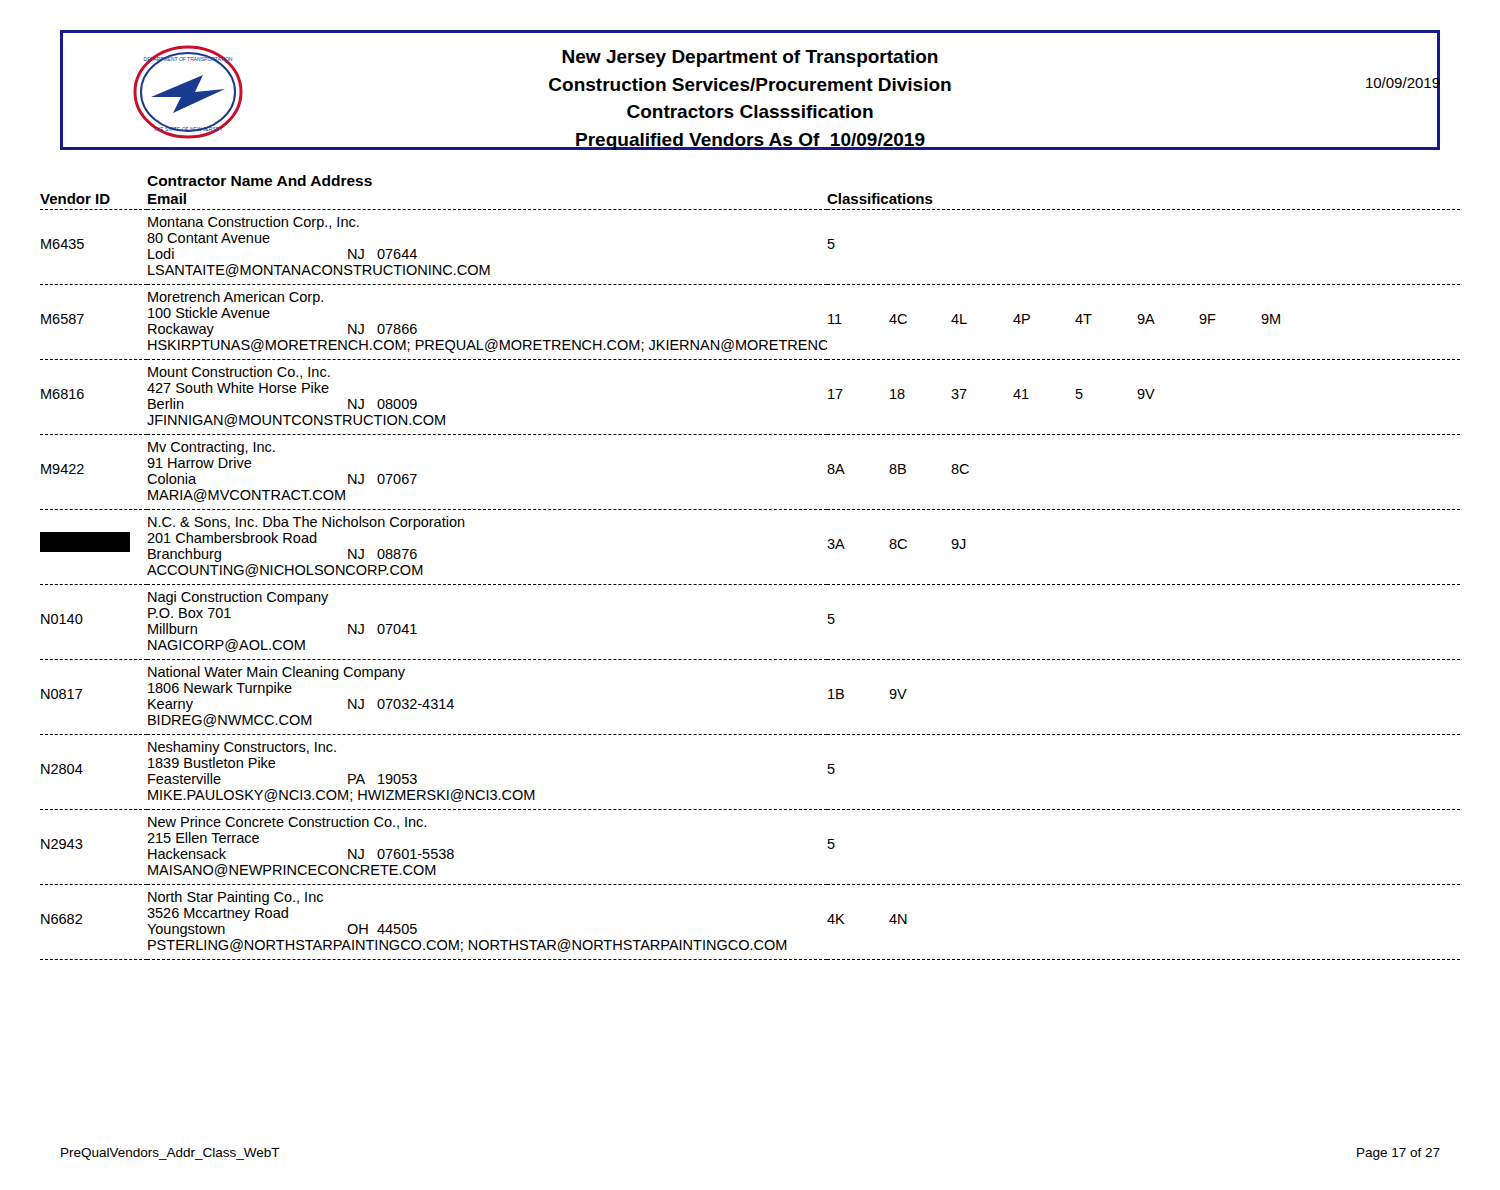DEPARTMENT OF TRANSPORTATION THE STATE OF NEW JERSEY
New Jersey Department of Transportation
Construction Services/Procurement Division
Contractors Classsification
Prequalified Vendors As Of 10/09/2019
10/09/2019
| | Contractor Name And Address | |
| Vendor ID | Email | Classifications |
| M6435 | Montana Construction Corp., Inc. 80 Contant Avenue Lodi NJ 07644 LSANTAITE@MONTANACONSTRUCTIONINC.COM | 5 |
| M6587 | Moretrench American Corp. 100 Stickle Avenue Rockaway NJ 07866 HSKIRPTUNAS@MORETRENCH.COM; PREQUAL@MORETRENCH.COM; JKIERNAN@MORETRENCH.COM | 11 4C 4L 4P 4T 9A 9F 9M |
| M6816 | Mount Construction Co., Inc. 427 South White Horse Pike Berlin NJ 08009 JFINNIGAN@MOUNTCONSTRUCTION.COM | 17 18 37 41 5 9V |
| M9422 | Mv Contracting, Inc. 91 Harrow Drive Colonia NJ 07067 MARIA@MVCONTRACT.COM | 8A 8B 8C |
| | N.C. & Sons, Inc. Dba The Nicholson Corporation 201 Chambersbrook Road Branchburg NJ 08876 ACCOUNTING@NICHOLSONCORP.COM | 3A 8C 9J |
| N0140 | Nagi Construction Company P.O. Box 701 Millburn NJ 07041 NAGICORP@AOL.COM | 5 |
| N0817 | National Water Main Cleaning Company 1806 Newark Turnpike Kearny NJ 07032-4314 BIDREG@NWMCC.COM | 1B 9V |
| N2804 | Neshaminy Constructors, Inc. 1839 Bustleton Pike Feasterville PA 19053 MIKE.PAULOSKY@NCI3.COM; HWIZMERSKI@NCI3.COM | 5 |
| N2943 | New Prince Concrete Construction Co., Inc. 215 Ellen Terrace Hackensack NJ 07601-5538 MAISANO@NEWPRINCECONCRETE.COM | 5 |
| N6682 | North Star Painting Co., Inc 3526 Mccartney Road Youngstown OH 44505 PSTERLING@NORTHSTARPAINTINGCO.COM; NORTHSTAR@NORTHSTARPAINTINGCO.COM | 4K 4N |
PreQualVendors_Addr_Class_WebT
Page 17 of 27